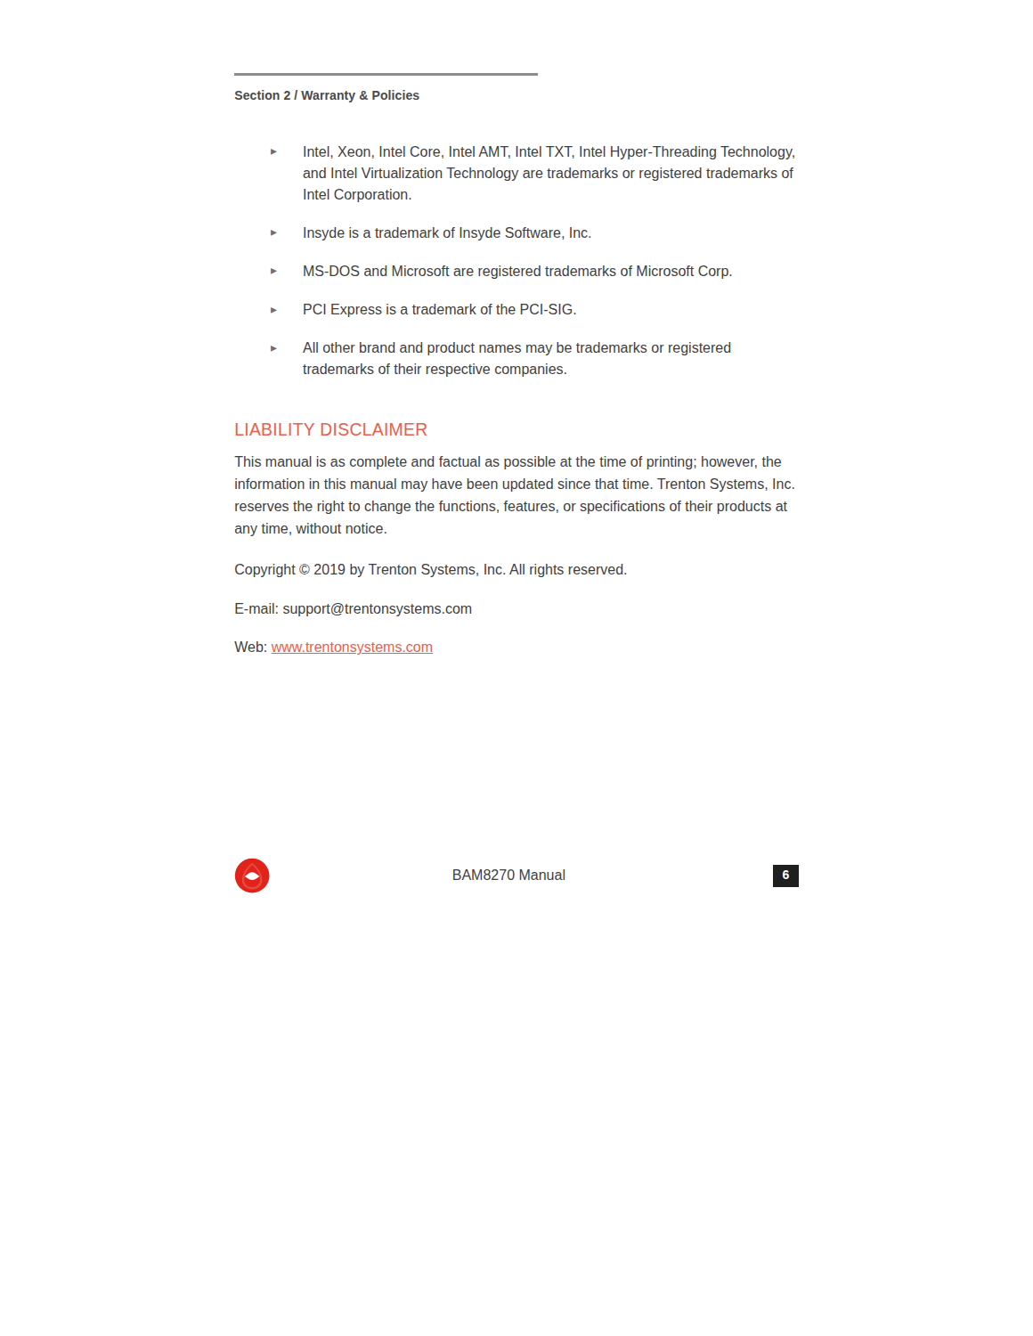Section 2 / Warranty & Policies
Intel, Xeon, Intel Core, Intel AMT, Intel TXT, Intel Hyper-Threading Technology, and Intel Virtualization Technology are trademarks or registered trademarks of Intel Corporation.
Insyde is a trademark of Insyde Software, Inc.
MS-DOS and Microsoft are registered trademarks of Microsoft Corp.
PCI Express is a trademark of the PCI-SIG.
All other brand and product names may be trademarks or registered trademarks of their respective companies.
LIABILITY DISCLAIMER
This manual is as complete and factual as possible at the time of printing; however, the information in this manual may have been updated since that time. Trenton Systems, Inc. reserves the right to change the functions, features, or specifications of their products at any time, without notice.
Copyright © 2019 by Trenton Systems, Inc. All rights reserved.
E-mail: support@trentonsystems.com
Web: www.trentonsystems.com
BAM8270 Manual
6